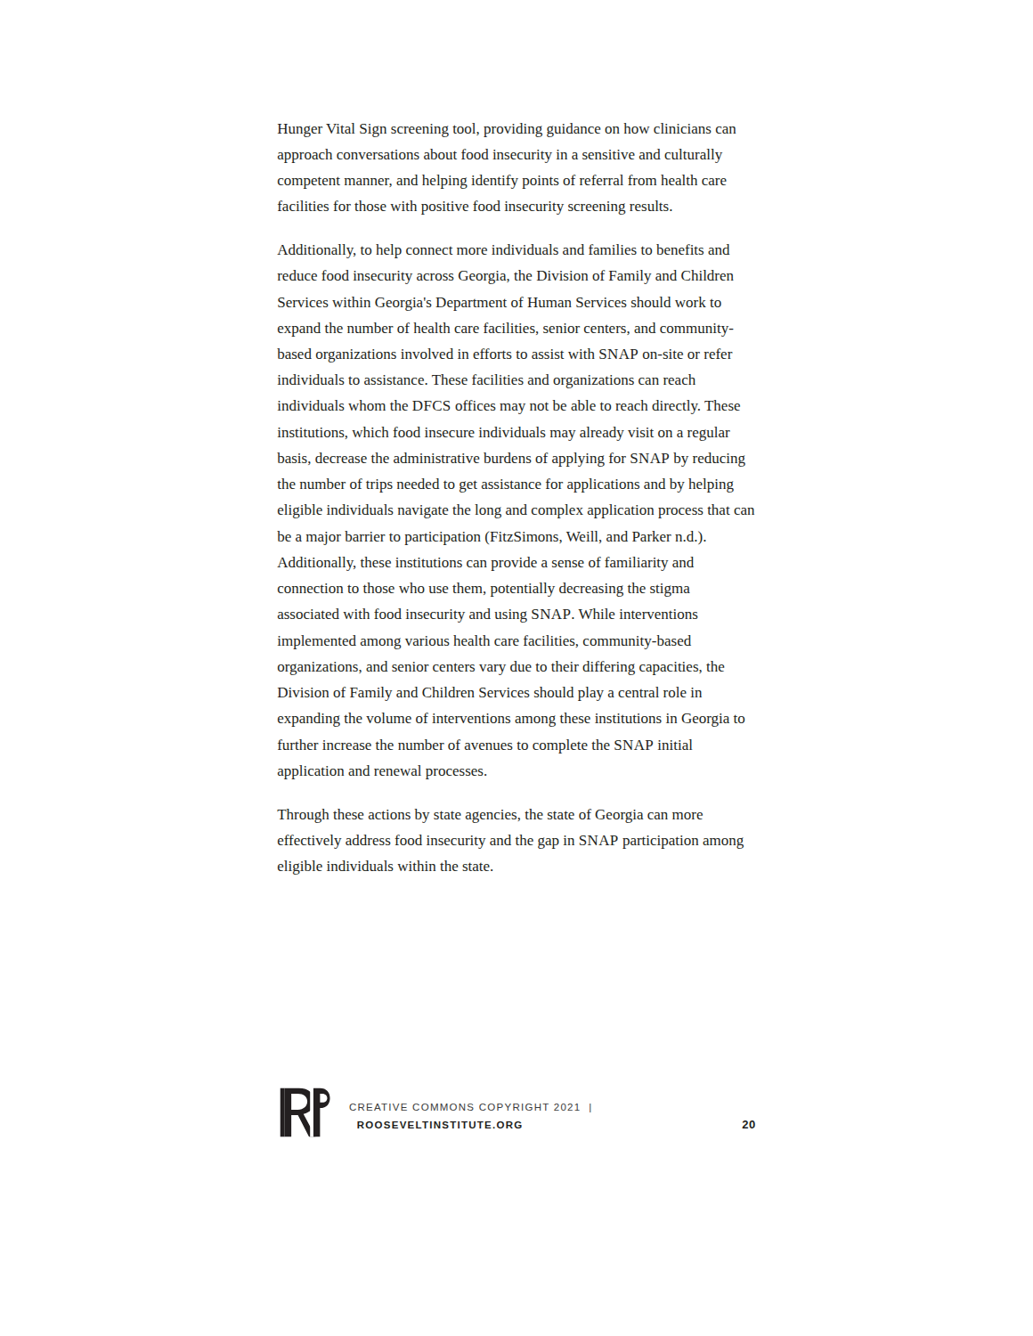Hunger Vital Sign screening tool, providing guidance on how clinicians can approach conversations about food insecurity in a sensitive and culturally competent manner, and helping identify points of referral from health care facilities for those with positive food insecurity screening results.
Additionally, to help connect more individuals and families to benefits and reduce food insecurity across Georgia, the Division of Family and Children Services within Georgia's Department of Human Services should work to expand the number of health care facilities, senior centers, and community-based organizations involved in efforts to assist with SNAP on-site or refer individuals to assistance. These facilities and organizations can reach individuals whom the DFCS offices may not be able to reach directly. These institutions, which food insecure individuals may already visit on a regular basis, decrease the administrative burdens of applying for SNAP by reducing the number of trips needed to get assistance for applications and by helping eligible individuals navigate the long and complex application process that can be a major barrier to participation (FitzSimons, Weill, and Parker n.d.). Additionally, these institutions can provide a sense of familiarity and connection to those who use them, potentially decreasing the stigma associated with food insecurity and using SNAP. While interventions implemented among various health care facilities, community-based organizations, and senior centers vary due to their differing capacities, the Division of Family and Children Services should play a central role in expanding the volume of interventions among these institutions in Georgia to further increase the number of avenues to complete the SNAP initial application and renewal processes.
Through these actions by state agencies, the state of Georgia can more effectively address food insecurity and the gap in SNAP participation among eligible individuals within the state.
Creative Commons Copyright 2021 | rooseveltinstitute.org
20